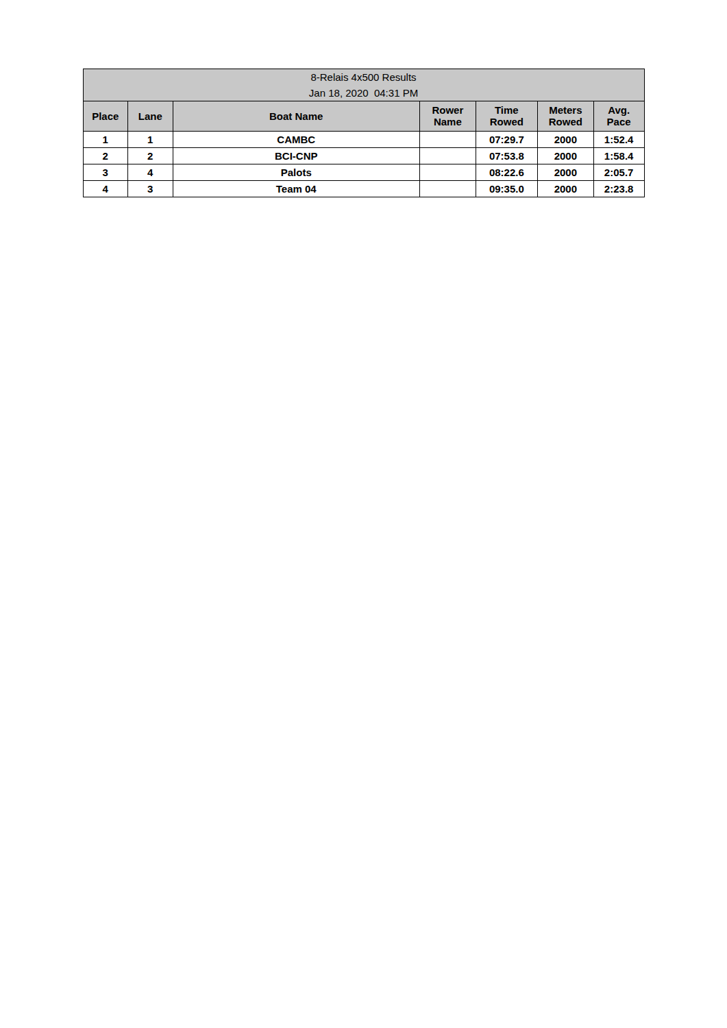| 8-Relais 4x500 Results |
| --- |
| Jan 18, 2020 04:31 PM |
| Place | Lane | Boat Name | Rower Name | Time Rowed | Meters Rowed | Avg. Pace |
| 1 | 1 | CAMBC | | 07:29.7 | 2000 | 1:52.4 |
| 2 | 2 | BCI-CNP | | 07:53.8 | 2000 | 1:58.4 |
| 3 | 4 | Palots | | 08:22.6 | 2000 | 2:05.7 |
| 4 | 3 | Team 04 | | 09:35.0 | 2000 | 2:23.8 |